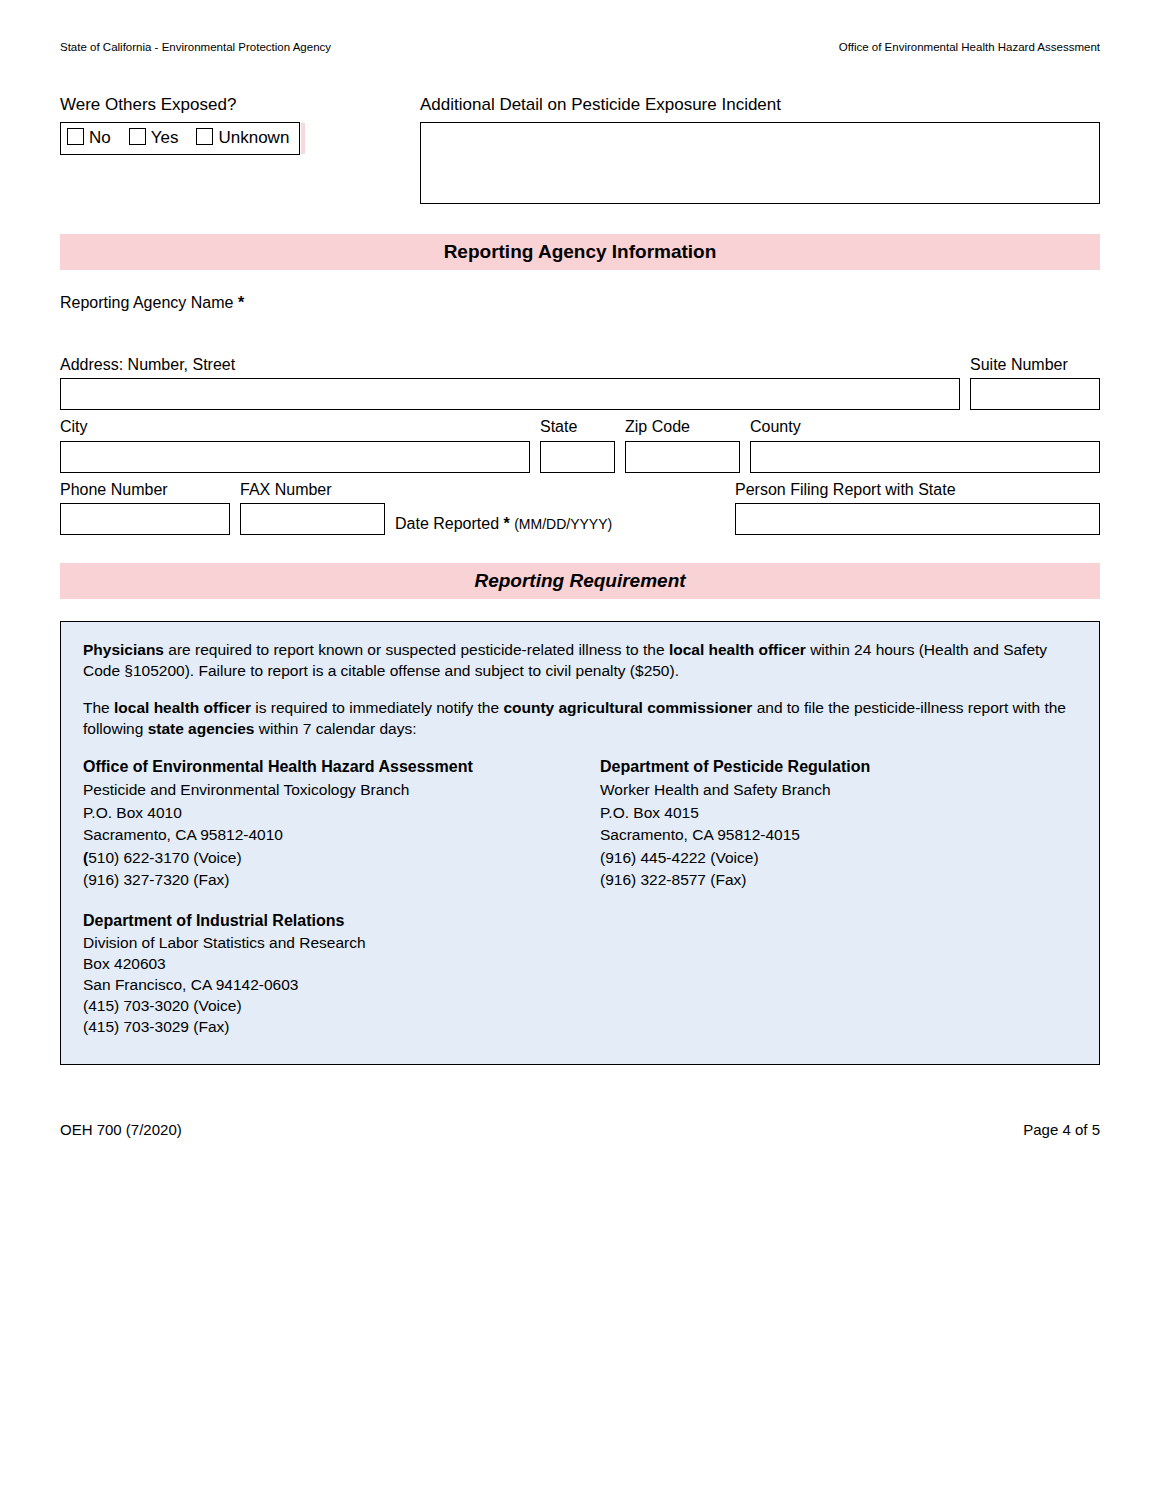State of California - Environmental Protection Agency
Office of Environmental Health Hazard Assessment
Were Others Exposed?
No Yes Unknown
Additional Detail on Pesticide Exposure Incident
Reporting Agency Information
Reporting Agency Name *
Address: Number, Street
Suite Number
City
State
Zip Code
County
Phone Number
FAX Number
Date Reported * (MM/DD/YYYY)
Person Filing Report with State
Reporting Requirement
Physicians are required to report known or suspected pesticide-related illness to the local health officer within 24 hours (Health and Safety Code §105200). Failure to report is a citable offense and subject to civil penalty ($250).
The local health officer is required to immediately notify the county agricultural commissioner and to file the pesticide-illness report with the following state agencies within 7 calendar days:
Office of Environmental Health Hazard Assessment
Pesticide and Environmental Toxicology Branch
P.O. Box 4010
Sacramento, CA 95812-4010
(510) 622-3170 (Voice)
(916) 327-7320 (Fax)
Department of Pesticide Regulation
Worker Health and Safety Branch
P.O. Box 4015
Sacramento, CA 95812-4015
(916) 445-4222 (Voice)
(916) 322-8577 (Fax)
Department of Industrial Relations
Division of Labor Statistics and Research
Box 420603
San Francisco, CA 94142-0603
(415) 703-3020 (Voice)
(415) 703-3029 (Fax)
OEH 700 (7/2020)
Page 4 of 5